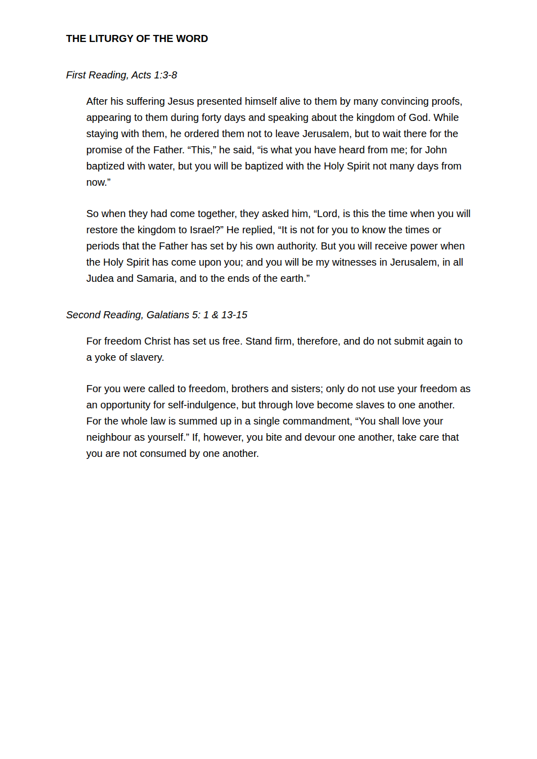THE LITURGY OF THE WORD
First Reading, Acts 1:3-8
After his suffering Jesus presented himself alive to them by many convincing proofs, appearing to them during forty days and speaking about the kingdom of God. While staying with them, he ordered them not to leave Jerusalem, but to wait there for the promise of the Father. “This,” he said, “is what you have heard from me; for John baptized with water, but you will be baptized with the Holy Spirit not many days from now.”
So when they had come together, they asked him, “Lord, is this the time when you will restore the kingdom to Israel?” He replied, “It is not for you to know the times or periods that the Father has set by his own authority. But you will receive power when the Holy Spirit has come upon you; and you will be my witnesses in Jerusalem, in all Judea and Samaria, and to the ends of the earth.”
Second Reading, Galatians 5: 1 & 13-15
For freedom Christ has set us free. Stand firm, therefore, and do not submit again to a yoke of slavery.
For you were called to freedom, brothers and sisters; only do not use your freedom as an opportunity for self-indulgence, but through love become slaves to one another. For the whole law is summed up in a single commandment, “You shall love your neighbour as yourself.” If, however, you bite and devour one another, take care that you are not consumed by one another.